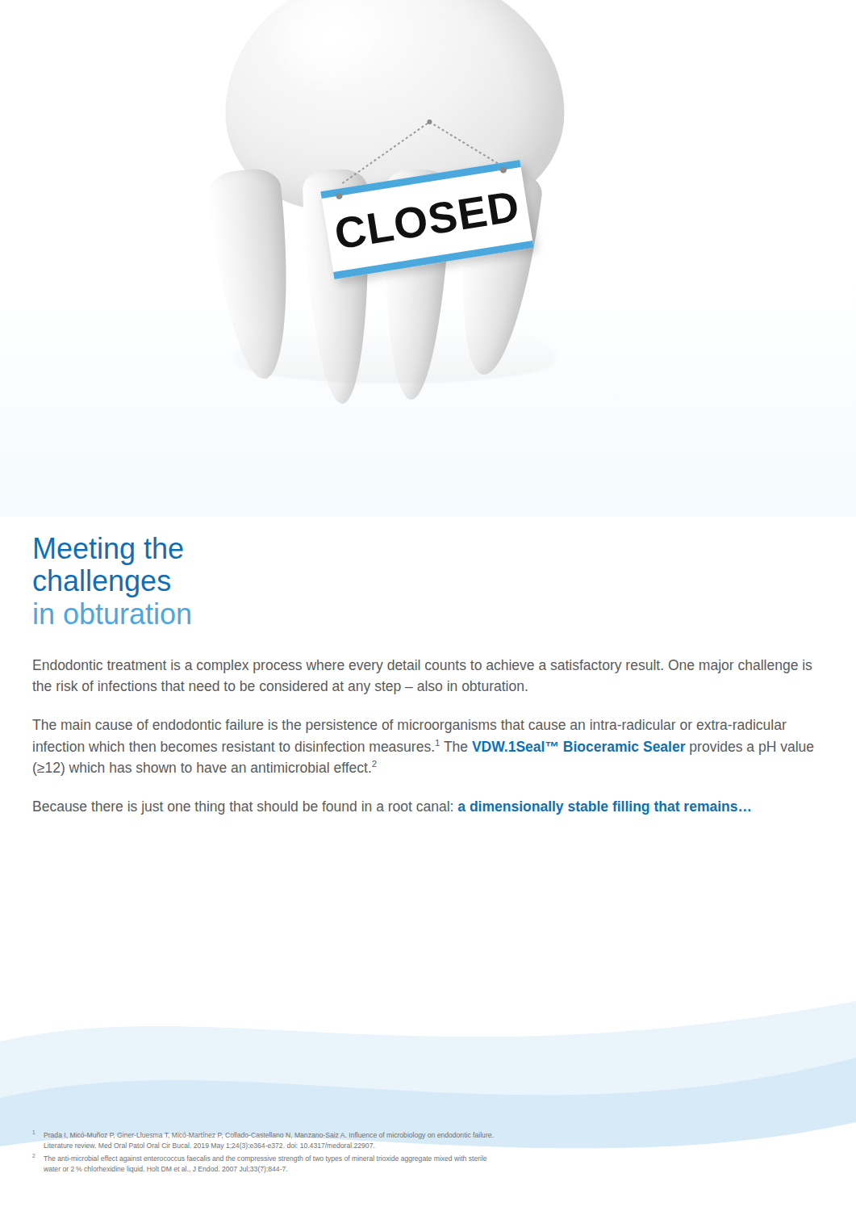CLOSED
Meeting the
challenges
in obturation
Endodontic treatment is a complex process where every detail counts to achieve a satisfactory result. One major challenge is the risk of infections that need to be considered at any step – also in obturation.
The main cause of endodontic failure is the persistence of microorganisms that cause an intra-radicular or extra-radicular infection which then becomes resistant to disinfection measures.1 The VDW.1Seal™ Bioceramic Sealer provides a pH value (≥12) which has shown to have an antimicrobial effect.2
Because there is just one thing that should be found in a root canal: a dimensionally stable filling that remains…
Prada I, Micó-Muñoz P, Giner-Lluesma T, Micó-Martínez P, Collado-Castellano N, Manzano-Saiz A. Influence of microbiology on endodontic failure. Literature review. Med Oral Patol Oral Cir Bucal. 2019 May 1;24(3):e364-e372. doi: 10.4317/medoral.22907.
The anti-microbial effect against enterococcus faecalis and the compressive strength of two types of mineral trioxide aggregate mixed with sterile water or 2 % chlorhexidine liquid. Holt DM et al., J Endod. 2007 Jul;33(7):844-7.